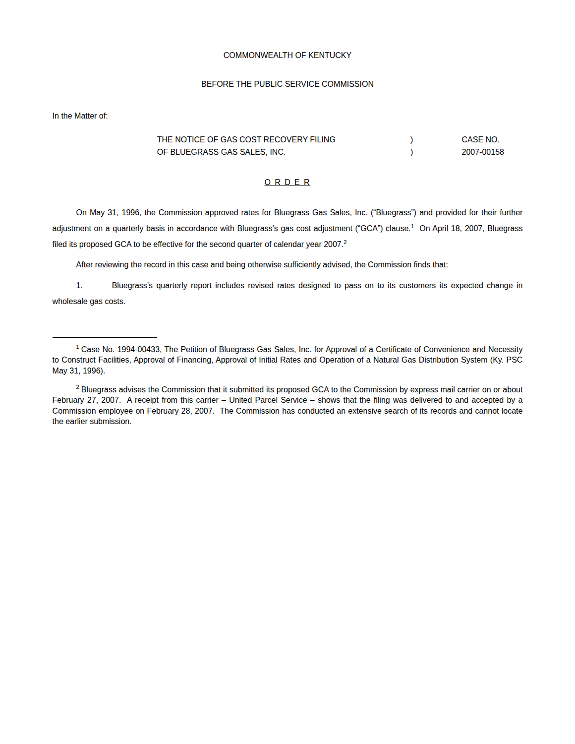COMMONWEALTH OF KENTUCKY
BEFORE THE PUBLIC SERVICE COMMISSION
In the Matter of:
| THE NOTICE OF GAS COST RECOVERY FILING | ) | CASE NO. |
| OF BLUEGRASS GAS SALES, INC. | ) | 2007-00158 |
O R D E R
On May 31, 1996, the Commission approved rates for Bluegrass Gas Sales, Inc. (“Bluegrass”) and provided for their further adjustment on a quarterly basis in accordance with Bluegrass’s gas cost adjustment (“GCA”) clause.1 On April 18, 2007, Bluegrass filed its proposed GCA to be effective for the second quarter of calendar year 2007.2
After reviewing the record in this case and being otherwise sufficiently advised, the Commission finds that:
1. Bluegrass’s quarterly report includes revised rates designed to pass on to its customers its expected change in wholesale gas costs.
1Case No. 1994-00433, The Petition of Bluegrass Gas Sales, Inc. for Approval of a Certificate of Convenience and Necessity to Construct Facilities, Approval of Financing, Approval of Initial Rates and Operation of a Natural Gas Distribution System (Ky. PSC May 31, 1996).
2Bluegrass advises the Commission that it submitted its proposed GCA to the Commission by express mail carrier on or about February 27, 2007. A receipt from this carrier – United Parcel Service – shows that the filing was delivered to and accepted by a Commission employee on February 28, 2007. The Commission has conducted an extensive search of its records and cannot locate the earlier submission.